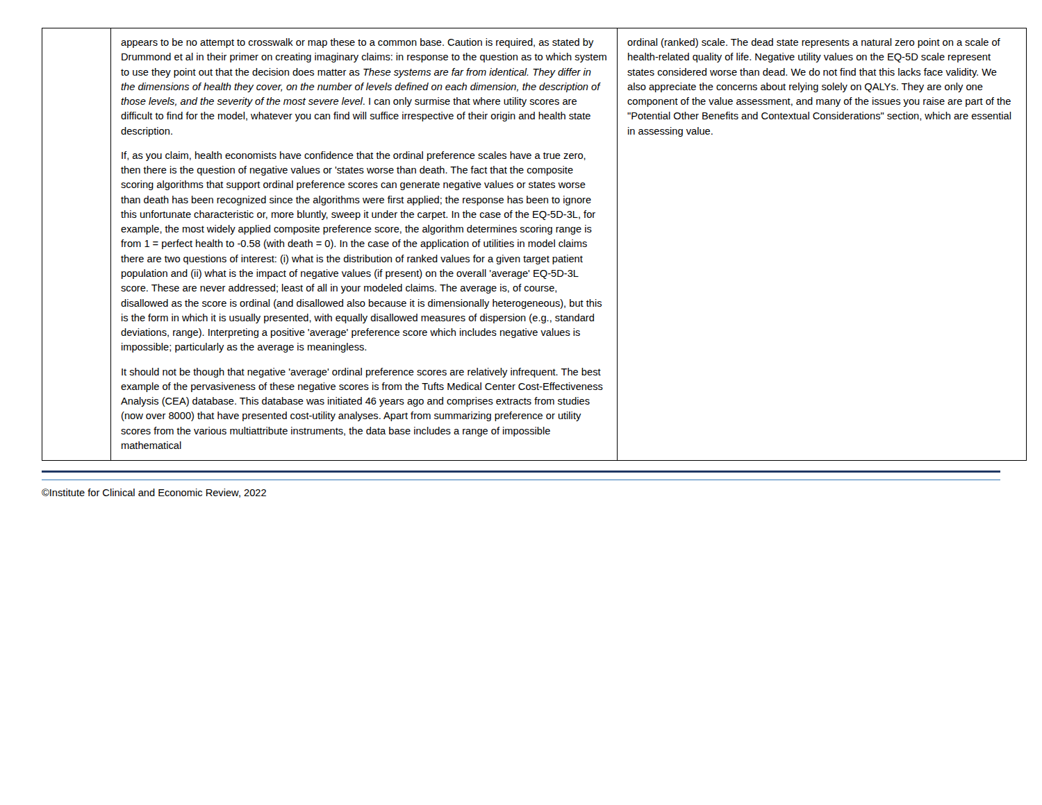| | appears to be no attempt to crosswalk or map these to a common base. Caution is required, as stated by Drummond et al in their primer on creating imaginary claims: in response to the question as to which system to use they point out that the decision does matter as These systems are far from identical. They differ in the dimensions of health they cover, on the number of levels defined on each dimension, the description of those levels, and the severity of the most severe level . I can only surmise that where utility scores are difficult to find for the model, whatever you can find will suffice irrespective of their origin and health state description. If, as you claim, health economists have confidence that the ordinal preference scales have a true zero, then there is the question of negative values or 'states worse than death. The fact that the composite scoring algorithms that support ordinal preference scores can generate negative values or states worse than death has been recognized since the algorithms were first applied; the response has been to ignore this unfortunate characteristic or, more bluntly, sweep it under the carpet. In the case of the EQ-5D-3L, for example, the most widely applied composite preference score, the algorithm determines scoring range is from 1 = perfect health to -0.58 (with death = 0). In the case of the application of utilities in model claims there are two questions of interest: (i) what is the distribution of ranked values for a given target patient population and (ii) what is the impact of negative values (if present) on the overall 'average' EQ-5D-3L score. These are never addressed; least of all in your modeled claims. The average is, of course, disallowed as the score is ordinal (and disallowed also because it is dimensionally heterogeneous), but this is the form in which it is usually presented, with equally disallowed measures of dispersion (e.g., standard deviations, range). Interpreting a positive 'average' preference score which includes negative values is impossible; particularly as the average is meaningless. It should not be though that negative 'average' ordinal preference scores are relatively infrequent. The best example of the pervasiveness of these negative scores is from the Tufts Medical Center Cost-Effectiveness Analysis (CEA) database. This database was initiated 46 years ago and comprises extracts from studies (now over 8000) that have presented cost-utility analyses. Apart from summarizing preference or utility scores from the various multiattribute instruments, the data base includes a range of impossible mathematical | ordinal (ranked) scale. The dead state represents a natural zero point on a scale of health-related quality of life. Negative utility values on the EQ-5D scale represent states considered worse than dead. We do not find that this lacks face validity. We also appreciate the concerns about relying solely on QALYs. They are only one component of the value assessment, and many of the issues you raise are part of the "Potential Other Benefits and Contextual Considerations" section, which are essential in assessing value. |
©Institute for Clinical and Economic Review, 2022